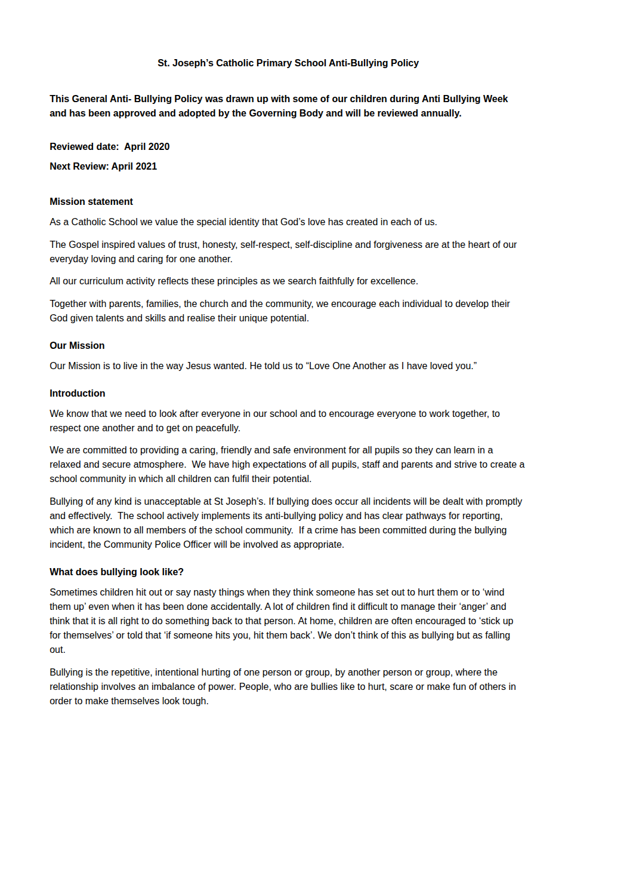St. Joseph’s Catholic Primary School Anti-Bullying Policy
This General Anti- Bullying Policy was drawn up with some of our children during Anti Bullying Week and has been approved and adopted by the Governing Body and will be reviewed annually.
Reviewed date: April 2020
Next Review: April 2021
Mission statement
As a Catholic School we value the special identity that God’s love has created in each of us.
The Gospel inspired values of trust, honesty, self-respect, self-discipline and forgiveness are at the heart of our everyday loving and caring for one another.
All our curriculum activity reflects these principles as we search faithfully for excellence.
Together with parents, families, the church and the community, we encourage each individual to develop their God given talents and skills and realise their unique potential.
Our Mission
Our Mission is to live in the way Jesus wanted. He told us to “Love One Another as I have loved you.”
Introduction
We know that we need to look after everyone in our school and to encourage everyone to work together, to respect one another and to get on peacefully.
We are committed to providing a caring, friendly and safe environment for all pupils so they can learn in a relaxed and secure atmosphere. We have high expectations of all pupils, staff and parents and strive to create a school community in which all children can fulfil their potential.
Bullying of any kind is unacceptable at St Joseph’s. If bullying does occur all incidents will be dealt with promptly and effectively. The school actively implements its anti-bullying policy and has clear pathways for reporting, which are known to all members of the school community. If a crime has been committed during the bullying incident, the Community Police Officer will be involved as appropriate.
What does bullying look like?
Sometimes children hit out or say nasty things when they think someone has set out to hurt them or to ‘wind them up’ even when it has been done accidentally. A lot of children find it difficult to manage their ‘anger’ and think that it is all right to do something back to that person. At home, children are often encouraged to ‘stick up for themselves’ or told that ‘if someone hits you, hit them back’. We don’t think of this as bullying but as falling out.
Bullying is the repetitive, intentional hurting of one person or group, by another person or group, where the relationship involves an imbalance of power. People, who are bullies like to hurt, scare or make fun of others in order to make themselves look tough.